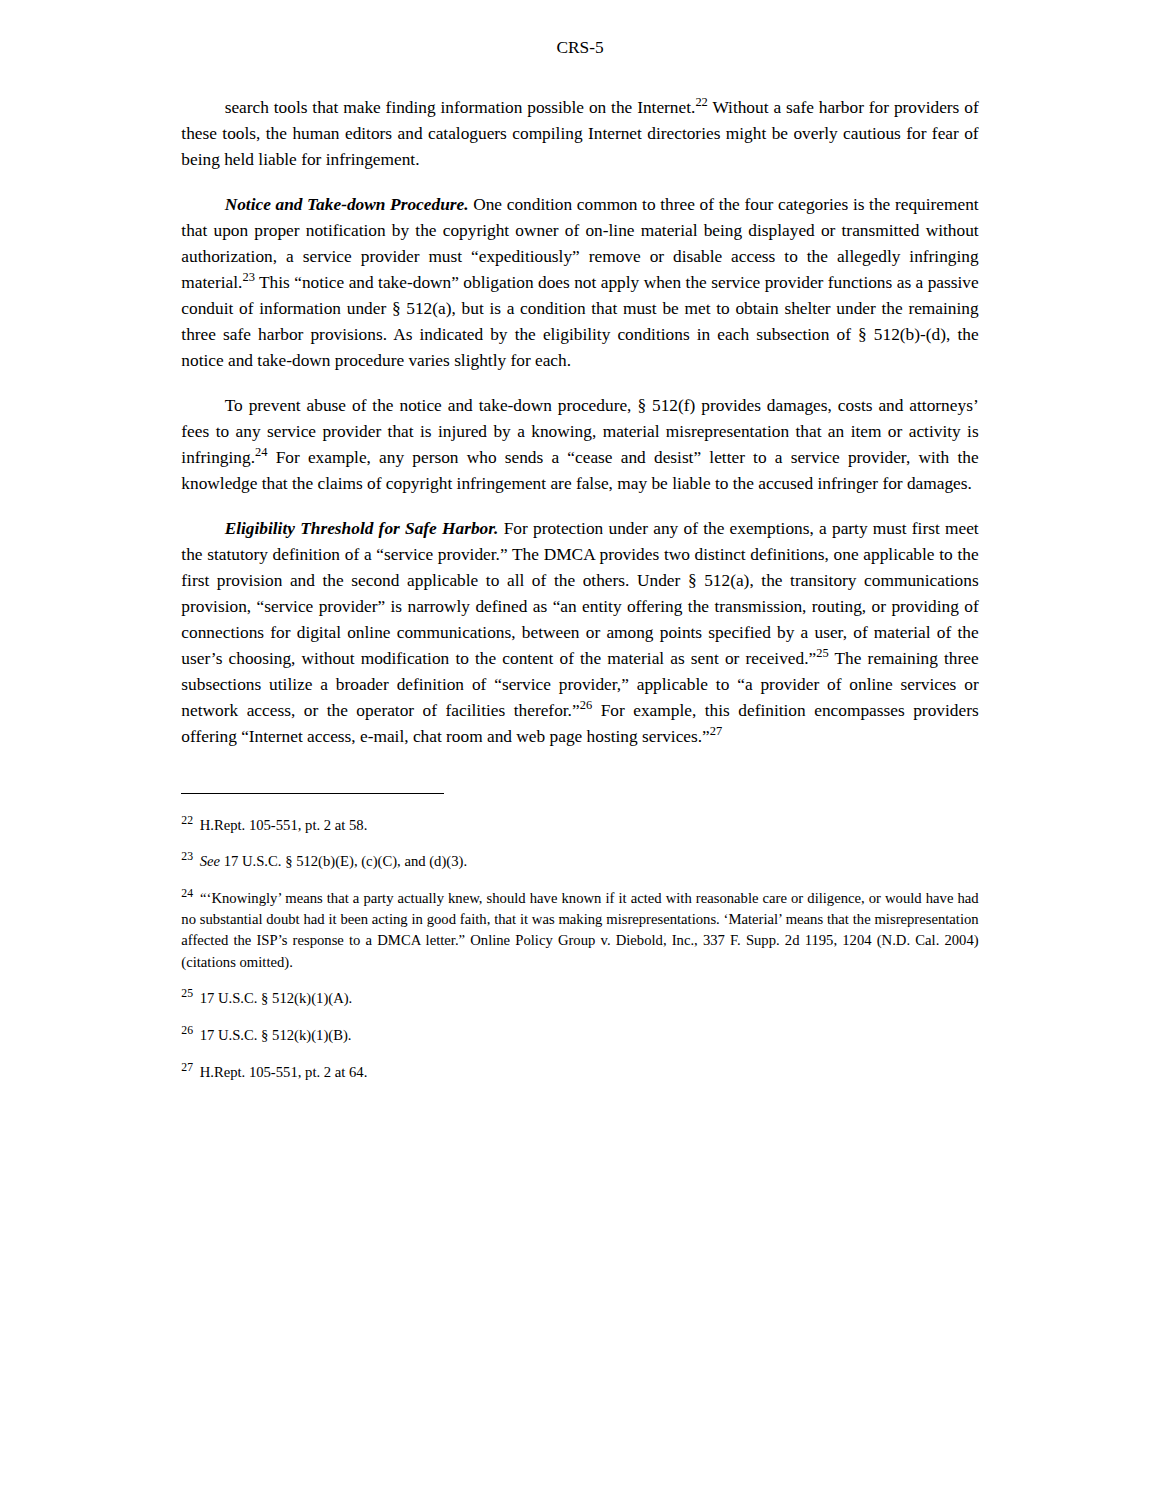CRS-5
search tools that make finding information possible on the Internet.22 Without a safe harbor for providers of these tools, the human editors and cataloguers compiling Internet directories might be overly cautious for fear of being held liable for infringement.
Notice and Take-down Procedure. One condition common to three of the four categories is the requirement that upon proper notification by the copyright owner of on-line material being displayed or transmitted without authorization, a service provider must “expeditiously” remove or disable access to the allegedly infringing material.23 This “notice and take-down” obligation does not apply when the service provider functions as a passive conduit of information under § 512(a), but is a condition that must be met to obtain shelter under the remaining three safe harbor provisions. As indicated by the eligibility conditions in each subsection of § 512(b)-(d), the notice and take-down procedure varies slightly for each.
To prevent abuse of the notice and take-down procedure, § 512(f) provides damages, costs and attorneys’ fees to any service provider that is injured by a knowing, material misrepresentation that an item or activity is infringing.24 For example, any person who sends a “cease and desist” letter to a service provider, with the knowledge that the claims of copyright infringement are false, may be liable to the accused infringer for damages.
Eligibility Threshold for Safe Harbor. For protection under any of the exemptions, a party must first meet the statutory definition of a “service provider.” The DMCA provides two distinct definitions, one applicable to the first provision and the second applicable to all of the others. Under § 512(a), the transitory communications provision, “service provider” is narrowly defined as “an entity offering the transmission, routing, or providing of connections for digital online communications, between or among points specified by a user, of material of the user’s choosing, without modification to the content of the material as sent or received.”25 The remaining three subsections utilize a broader definition of “service provider,” applicable to “a provider of online services or network access, or the operator of facilities therefor.”26 For example, this definition encompasses providers offering “Internet access, e-mail, chat room and web page hosting services.”27
22 H.Rept. 105-551, pt. 2 at 58.
23 See 17 U.S.C. § 512(b)(E), (c)(C), and (d)(3).
24 “‘Knowingly’ means that a party actually knew, should have known if it acted with reasonable care or diligence, or would have had no substantial doubt had it been acting in good faith, that it was making misrepresentations. ‘Material’ means that the misrepresentation affected the ISP’s response to a DMCA letter.” Online Policy Group v. Diebold, Inc., 337 F. Supp. 2d 1195, 1204 (N.D. Cal. 2004) (citations omitted).
25 17 U.S.C. § 512(k)(1)(A).
26 17 U.S.C. § 512(k)(1)(B).
27 H.Rept. 105-551, pt. 2 at 64.